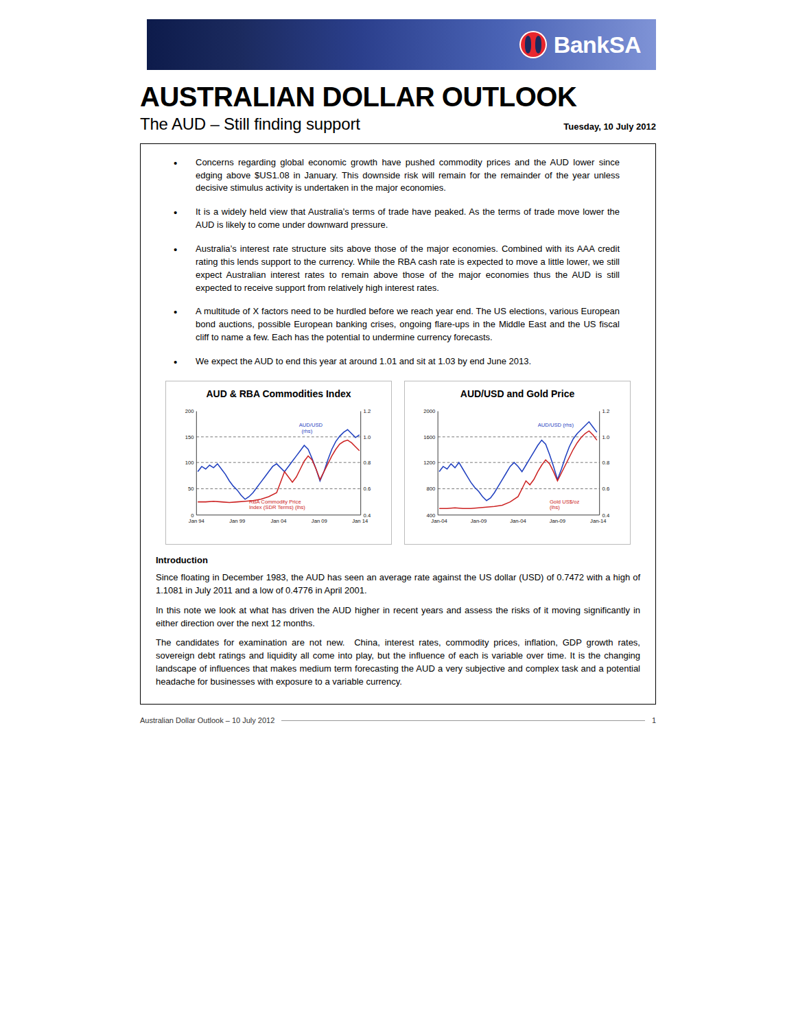BankSA
AUSTRALIAN DOLLAR OUTLOOK
The AUD – Still finding support
Tuesday, 10 July 2012
Concerns regarding global economic growth have pushed commodity prices and the AUD lower since edging above $US1.08 in January. This downside risk will remain for the remainder of the year unless decisive stimulus activity is undertaken in the major economies.
It is a widely held view that Australia’s terms of trade have peaked. As the terms of trade move lower the AUD is likely to come under downward pressure.
Australia’s interest rate structure sits above those of the major economies. Combined with its AAA credit rating this lends support to the currency. While the RBA cash rate is expected to move a little lower, we still expect Australian interest rates to remain above those of the major economies thus the AUD is still expected to receive support from relatively high interest rates.
A multitude of X factors need to be hurdled before we reach year end. The US elections, various European bond auctions, possible European banking crises, ongoing flare-ups in the Middle East and the US fiscal cliff to name a few. Each has the potential to undermine currency forecasts.
We expect the AUD to end this year at around 1.01 and sit at 1.03 by end June 2013.
AUD & RBA Commodities Index
200 150 100 50 0 1.2 1.0 0.8 0.6 0.4 Jan 94 Jan 99 Jan 04 Jan 09 Jan 14 AUD/USD (rhs) RBA Commodity Price Index (SDR Terms) (lhs)
AUD/USD and Gold Price
2000 1600 1200 800 400 1.2 1.0 0.8 0.6 0.4 Jan-04 Jan-09 Jan-04 Jan-09 Jan-14 AUD/USD (rhs) Gold US$/oz (lhs)
Introduction
Since floating in December 1983, the AUD has seen an average rate against the US dollar (USD) of 0.7472 with a high of 1.1081 in July 2011 and a low of 0.4776 in April 2001.
In this note we look at what has driven the AUD higher in recent years and assess the risks of it moving significantly in either direction over the next 12 months.
The candidates for examination are not new. China, interest rates, commodity prices, inflation, GDP growth rates, sovereign debt ratings and liquidity all come into play, but the influence of each is variable over time. It is the changing landscape of influences that makes medium term forecasting the AUD a very subjective and complex task and a potential headache for businesses with exposure to a variable currency.
Australian Dollar Outlook – 10 July 2012 1